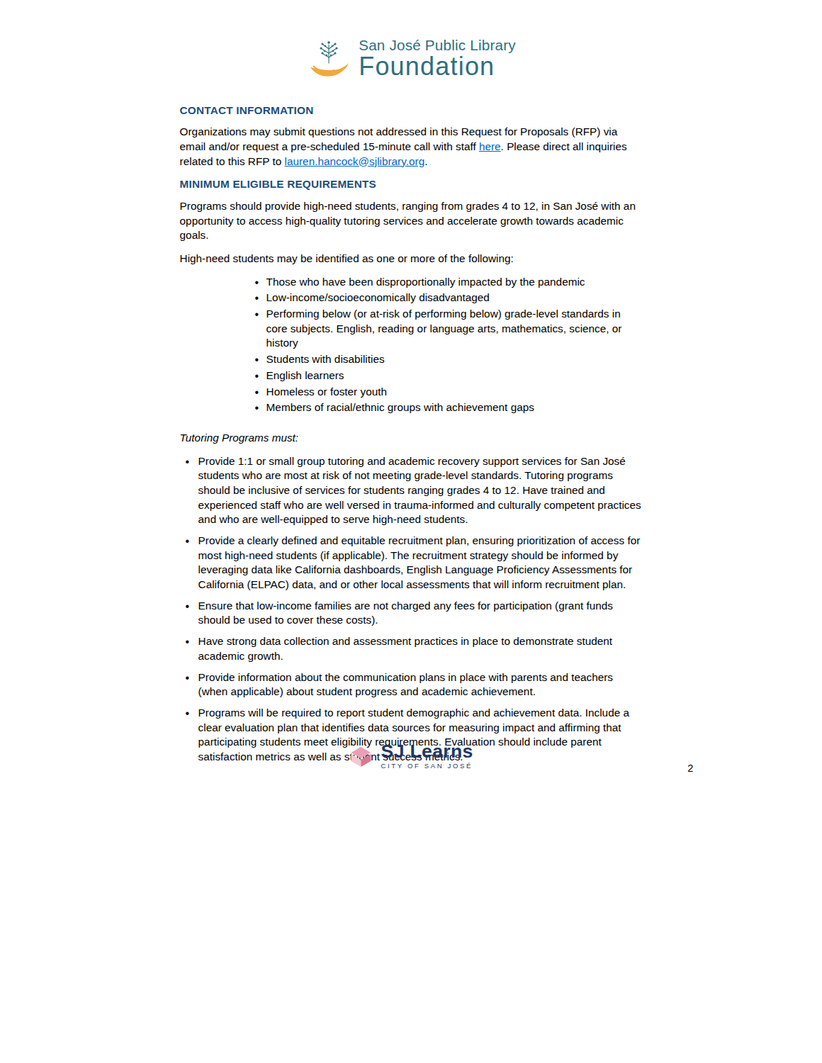San José Public Library
Foundation
CONTACT INFORMATION
Organizations may submit questions not addressed in this Request for Proposals (RFP) via email and/or request a pre-scheduled 15-minute call with staff here. Please direct all inquiries related to this RFP to lauren.hancock@sjlibrary.org.
MINIMUM ELIGIBLE REQUIREMENTS
Programs should provide high-need students, ranging from grades 4 to 12, in San José with an opportunity to access high-quality tutoring services and accelerate growth towards academic goals.
High-need students may be identified as one or more of the following:
Those who have been disproportionally impacted by the pandemic
Low-income/socioeconomically disadvantaged
Performing below (or at-risk of performing below) grade-level standards in core subjects. English, reading or language arts, mathematics, science, or history
Students with disabilities
English learners
Homeless or foster youth
Members of racial/ethnic groups with achievement gaps
Tutoring Programs must:
Provide 1:1 or small group tutoring and academic recovery support services for San José students who are most at risk of not meeting grade-level standards. Tutoring programs should be inclusive of services for students ranging grades 4 to 12. Have trained and experienced staff who are well versed in trauma-informed and culturally competent practices and who are well-equipped to serve high-need students.
Provide a clearly defined and equitable recruitment plan, ensuring prioritization of access for most high-need students (if applicable). The recruitment strategy should be informed by leveraging data like California dashboards, English Language Proficiency Assessments for California (ELPAC) data, and or other local assessments that will inform recruitment plan.
Ensure that low-income families are not charged any fees for participation (grant funds should be used to cover these costs).
Have strong data collection and assessment practices in place to demonstrate student academic growth.
Provide information about the communication plans in place with parents and teachers (when applicable) about student progress and academic achievement.
Programs will be required to report student demographic and achievement data. Include a clear evaluation plan that identifies data sources for measuring impact and affirming that participating students meet eligibility requirements. Evaluation should include parent satisfaction metrics as well as student success metrics.
SJ Learns
CITY OF SAN JOSÉ
2